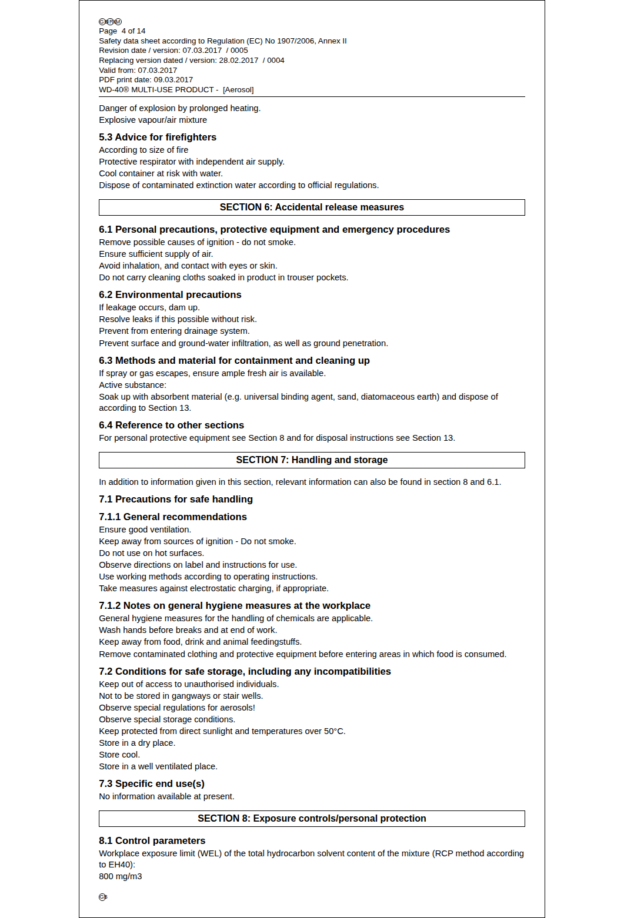GB IRL M
Page 4 of 14
Safety data sheet according to Regulation (EC) No 1907/2006, Annex II
Revision date / version: 07.03.2017 / 0005
Replacing version dated / version: 28.02.2017 / 0004
Valid from: 07.03.2017
PDF print date: 09.03.2017
WD-40® MULTI-USE PRODUCT - [Aerosol]
Danger of explosion by prolonged heating.
Explosive vapour/air mixture
5.3 Advice for firefighters
According to size of fire
Protective respirator with independent air supply.
Cool container at risk with water.
Dispose of contaminated extinction water according to official regulations.
SECTION 6: Accidental release measures
6.1 Personal precautions, protective equipment and emergency procedures
Remove possible causes of ignition - do not smoke.
Ensure sufficient supply of air.
Avoid inhalation, and contact with eyes or skin.
Do not carry cleaning cloths soaked in product in trouser pockets.
6.2 Environmental precautions
If leakage occurs, dam up.
Resolve leaks if this possible without risk.
Prevent from entering drainage system.
Prevent surface and ground-water infiltration, as well as ground penetration.
6.3 Methods and material for containment and cleaning up
If spray or gas escapes, ensure ample fresh air is available.
Active substance:
Soak up with absorbent material (e.g. universal binding agent, sand, diatomaceous earth) and dispose of according to Section 13.
6.4 Reference to other sections
For personal protective equipment see Section 8 and for disposal instructions see Section 13.
SECTION 7: Handling and storage
In addition to information given in this section, relevant information can also be found in section 8 and 6.1.
7.1 Precautions for safe handling
7.1.1 General recommendations
Ensure good ventilation.
Keep away from sources of ignition - Do not smoke.
Do not use on hot surfaces.
Observe directions on label and instructions for use.
Use working methods according to operating instructions.
Take measures against electrostatic charging, if appropriate.
7.1.2 Notes on general hygiene measures at the workplace
General hygiene measures for the handling of chemicals are applicable.
Wash hands before breaks and at end of work.
Keep away from food, drink and animal feedingstuffs.
Remove contaminated clothing and protective equipment before entering areas in which food is consumed.
7.2 Conditions for safe storage, including any incompatibilities
Keep out of access to unauthorised individuals.
Not to be stored in gangways or stair wells.
Observe special regulations for aerosols!
Observe special storage conditions.
Keep protected from direct sunlight and temperatures over 50°C.
Store in a dry place.
Store cool.
Store in a well ventilated place.
7.3 Specific end use(s)
No information available at present.
SECTION 8: Exposure controls/personal protection
8.1 Control parameters
Workplace exposure limit (WEL) of the total hydrocarbon solvent content of the mixture (RCP method according to EH40):
800 mg/m3
GB